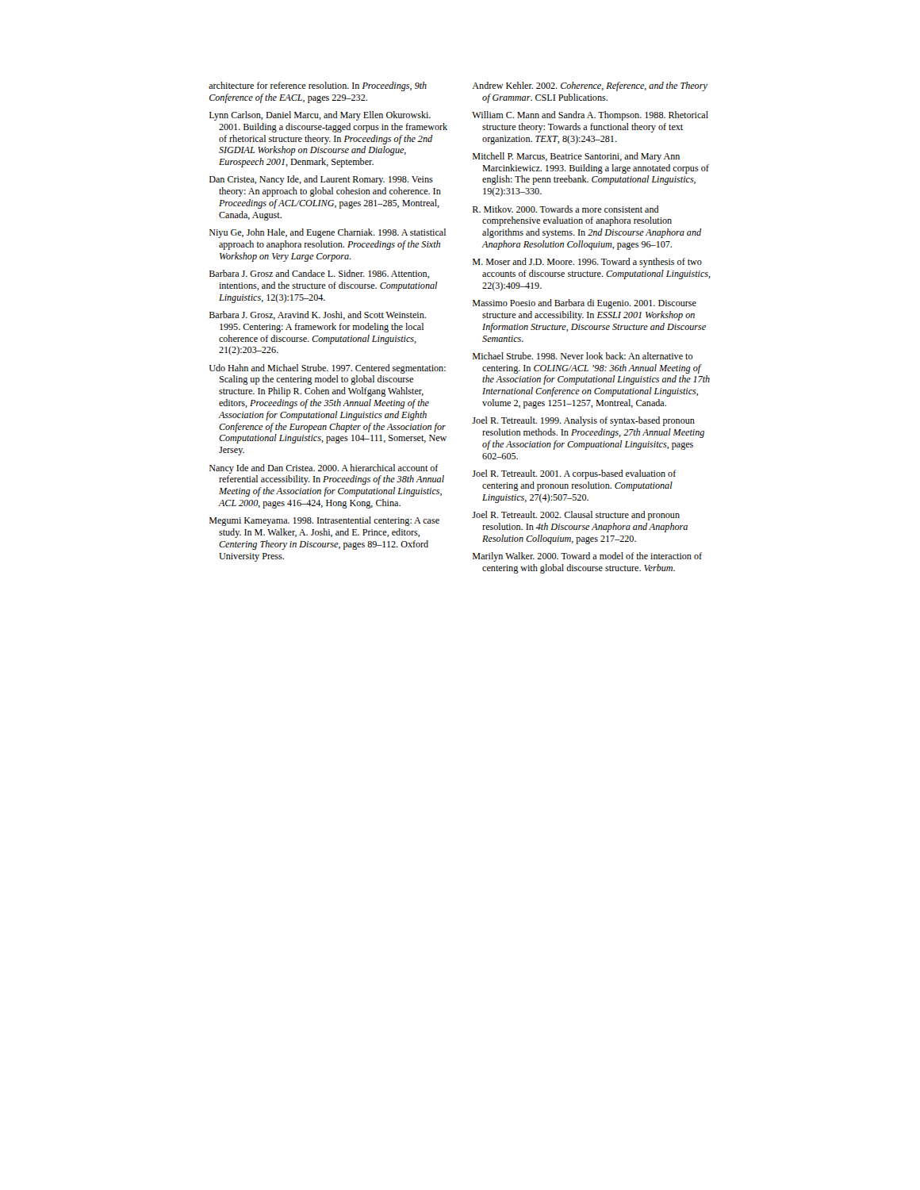architecture for reference resolution. In Proceedings, 9th Conference of the EACL, pages 229–232.
Lynn Carlson, Daniel Marcu, and Mary Ellen Okurowski. 2001. Building a discourse-tagged corpus in the framework of rhetorical structure theory. In Proceedings of the 2nd SIGDIAL Workshop on Discourse and Dialogue, Eurospeech 2001, Denmark, September.
Dan Cristea, Nancy Ide, and Laurent Romary. 1998. Veins theory: An approach to global cohesion and coherence. In Proceedings of ACL/COLING, pages 281–285, Montreal, Canada, August.
Niyu Ge, John Hale, and Eugene Charniak. 1998. A statistical approach to anaphora resolution. Proceedings of the Sixth Workshop on Very Large Corpora.
Barbara J. Grosz and Candace L. Sidner. 1986. Attention, intentions, and the structure of discourse. Computational Linguistics, 12(3):175–204.
Barbara J. Grosz, Aravind K. Joshi, and Scott Weinstein. 1995. Centering: A framework for modeling the local coherence of discourse. Computational Linguistics, 21(2):203–226.
Udo Hahn and Michael Strube. 1997. Centered segmentation: Scaling up the centering model to global discourse structure. In Philip R. Cohen and Wolfgang Wahlster, editors, Proceedings of the 35th Annual Meeting of the Association for Computational Linguistics and Eighth Conference of the European Chapter of the Association for Computational Linguistics, pages 104–111, Somerset, New Jersey.
Nancy Ide and Dan Cristea. 2000. A hierarchical account of referential accessibility. In Proceedings of the 38th Annual Meeting of the Association for Computational Linguistics, ACL 2000, pages 416–424, Hong Kong, China.
Megumi Kameyama. 1998. Intrasentential centering: A case study. In M. Walker, A. Joshi, and E. Prince, editors, Centering Theory in Discourse, pages 89–112. Oxford University Press.
Andrew Kehler. 2002. Coherence, Reference, and the Theory of Grammar. CSLI Publications.
William C. Mann and Sandra A. Thompson. 1988. Rhetorical structure theory: Towards a functional theory of text organization. TEXT, 8(3):243–281.
Mitchell P. Marcus, Beatrice Santorini, and Mary Ann Marcinkiewicz. 1993. Building a large annotated corpus of english: The penn treebank. Computational Linguistics, 19(2):313–330.
R. Mitkov. 2000. Towards a more consistent and comprehensive evaluation of anaphora resolution algorithms and systems. In 2nd Discourse Anaphora and Anaphora Resolution Colloquium, pages 96–107.
M. Moser and J.D. Moore. 1996. Toward a synthesis of two accounts of discourse structure. Computational Linguistics, 22(3):409–419.
Massimo Poesio and Barbara di Eugenio. 2001. Discourse structure and accessibility. In ESSLI 2001 Workshop on Information Structure, Discourse Structure and Discourse Semantics.
Michael Strube. 1998. Never look back: An alternative to centering. In COLING/ACL ’98: 36th Annual Meeting of the Association for Computational Linguistics and the 17th International Conference on Computational Linguistics, volume 2, pages 1251–1257, Montreal, Canada.
Joel R. Tetreault. 1999. Analysis of syntax-based pronoun resolution methods. In Proceedings, 27th Annual Meeting of the Association for Compuational Linguisitcs, pages 602–605.
Joel R. Tetreault. 2001. A corpus-based evaluation of centering and pronoun resolution. Computational Linguistics, 27(4):507–520.
Joel R. Tetreault. 2002. Clausal structure and pronoun resolution. In 4th Discourse Anaphora and Anaphora Resolution Colloquium, pages 217–220.
Marilyn Walker. 2000. Toward a model of the interaction of centering with global discourse structure. Verbum.